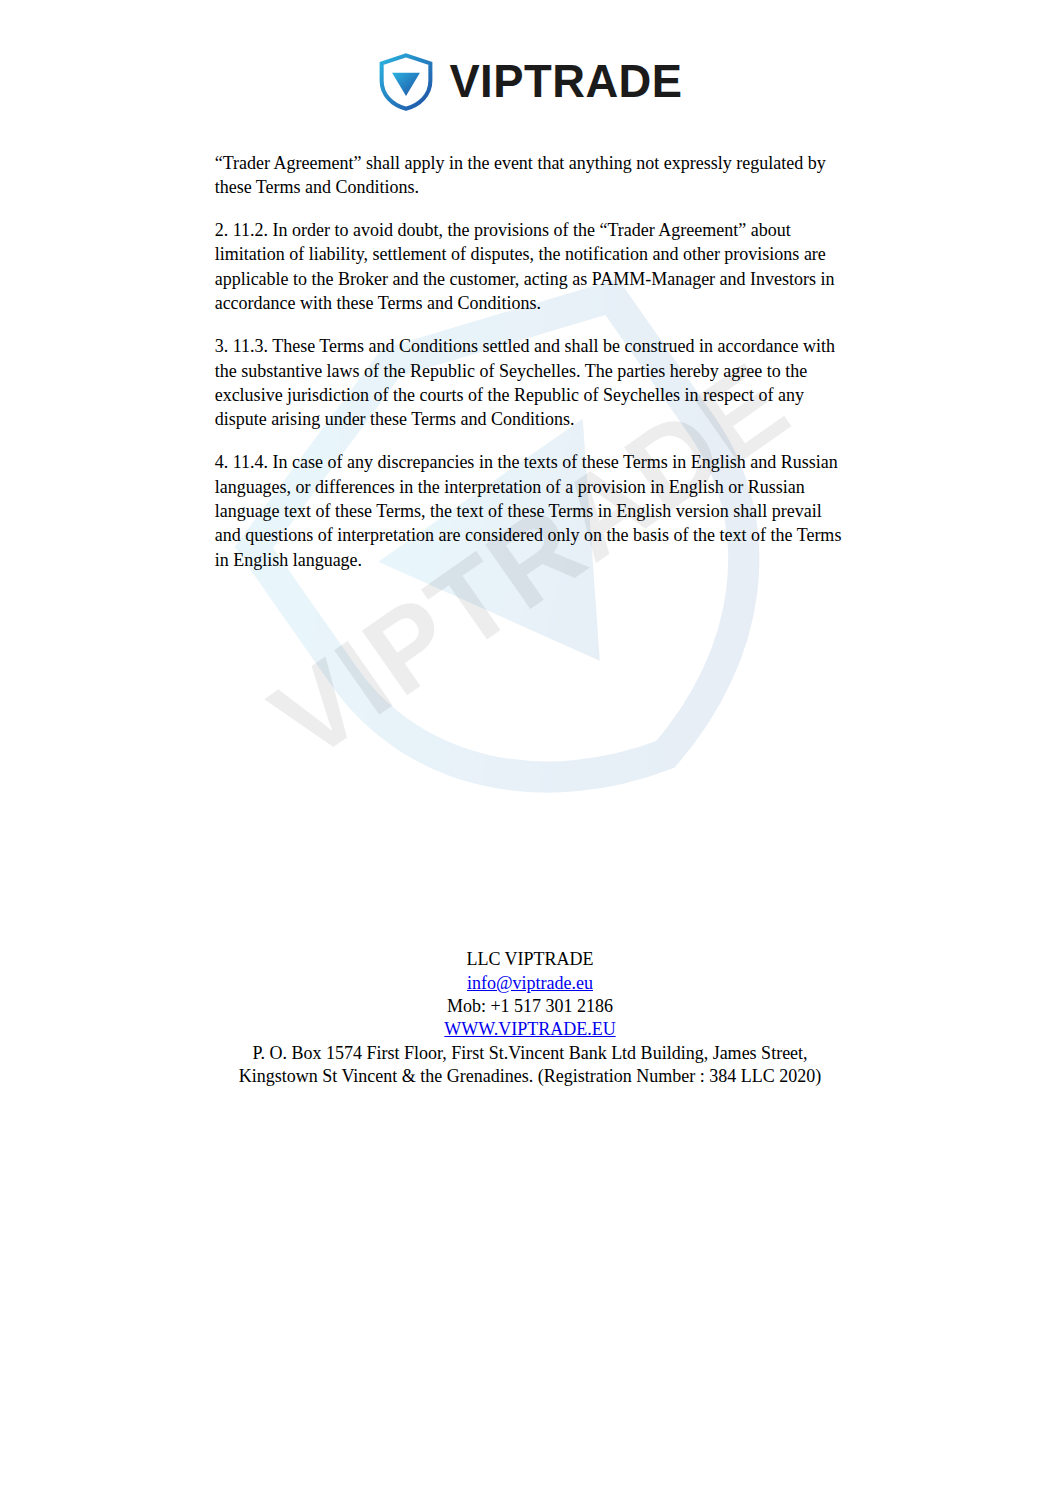VIPTRADE
VIPTRADE
“Trader Agreement” shall apply in the event that anything not expressly regulated by these Terms and Conditions.
2. 11.2. In order to avoid doubt, the provisions of the “Trader Agreement” about limitation of liability, settlement of disputes, the notification and other provisions are applicable to the Broker and the customer, acting as PAMM-Manager and Investors in accordance with these Terms and Conditions.
3. 11.3. These Terms and Conditions settled and shall be construed in accordance with the substantive laws of the Republic of Seychelles. The parties hereby agree to the exclusive jurisdiction of the courts of the Republic of Seychelles in respect of any dispute arising under these Terms and Conditions.
4. 11.4. In case of any discrepancies in the texts of these Terms in English and Russian languages, or differences in the interpretation of a provision in English or Russian language text of these Terms, the text of these Terms in English version shall prevail and questions of interpretation are considered only on the basis of the text of the Terms in English language.
LLC VIPTRADE
info@viptrade.eu
Mob: +1 517 301 2186
WWW.VIPTRADE.EU
P. O. Box 1574 First Floor, First St.Vincent Bank Ltd Building, James Street, Kingstown St Vincent & the Grenadines. (Registration Number : 384 LLC 2020)